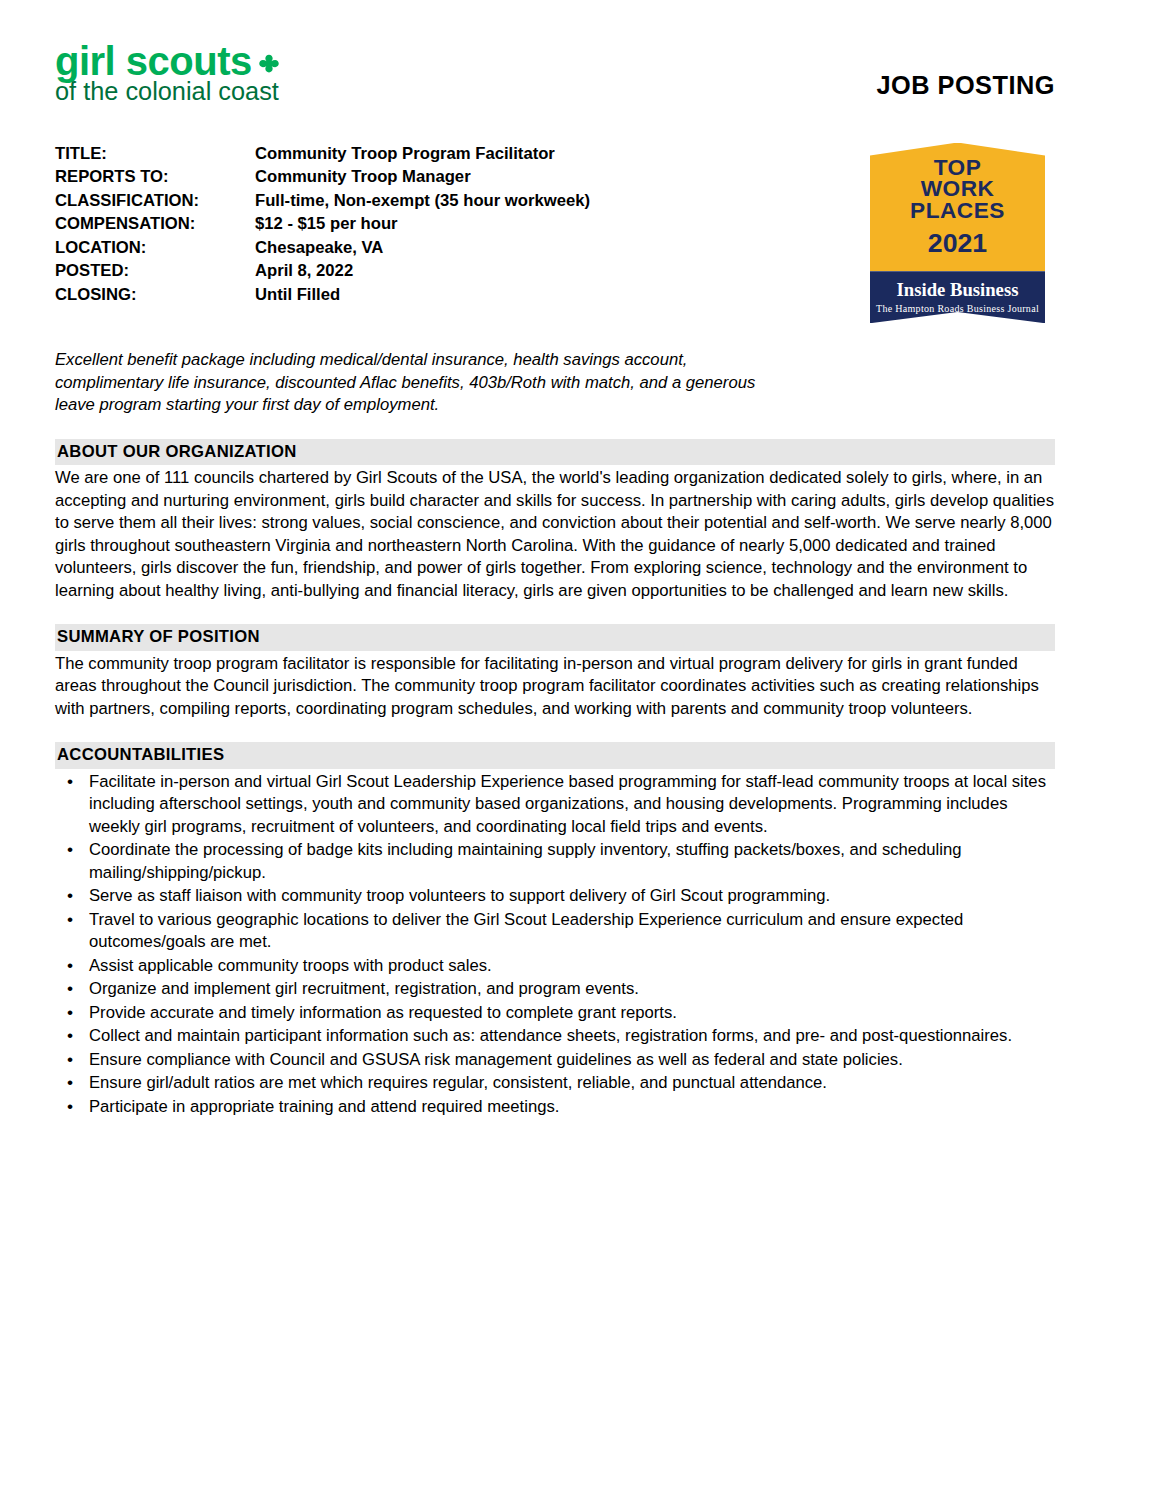girl scouts
of the colonial coast
JOB POSTING
| TITLE: | Community Troop Program Facilitator |
| REPORTS TO: | Community Troop Manager |
| CLASSIFICATION: | Full-time, Non-exempt (35 hour workweek) |
| COMPENSATION: | $12 - $15 per hour |
| LOCATION: | Chesapeake, VA |
| POSTED: | April 8, 2022 |
| CLOSING: | Until Filled |
TOP
WORK
PLACES
2021
Inside Business
The Hampton Roads Business Journal
Excellent benefit package including medical/dental insurance, health savings account, complimentary life insurance, discounted Aflac benefits, 403b/Roth with match, and a generous leave program starting your first day of employment.
ABOUT OUR ORGANIZATION
We are one of 111 councils chartered by Girl Scouts of the USA, the world's leading organization dedicated solely to girls, where, in an accepting and nurturing environment, girls build character and skills for success. In partnership with caring adults, girls develop qualities to serve them all their lives: strong values, social conscience, and conviction about their potential and self-worth. We serve nearly 8,000 girls throughout southeastern Virginia and northeastern North Carolina. With the guidance of nearly 5,000 dedicated and trained volunteers, girls discover the fun, friendship, and power of girls together. From exploring science, technology and the environment to learning about healthy living, anti-bullying and financial literacy, girls are given opportunities to be challenged and learn new skills.
SUMMARY OF POSITION
The community troop program facilitator is responsible for facilitating in-person and virtual program delivery for girls in grant funded areas throughout the Council jurisdiction. The community troop program facilitator coordinates activities such as creating relationships with partners, compiling reports, coordinating program schedules, and working with parents and community troop volunteers.
ACCOUNTABILITIES
Facilitate in-person and virtual Girl Scout Leadership Experience based programming for staff-lead community troops at local sites including afterschool settings, youth and community based organizations, and housing developments. Programming includes weekly girl programs, recruitment of volunteers, and coordinating local field trips and events.
Coordinate the processing of badge kits including maintaining supply inventory, stuffing packets/boxes, and scheduling mailing/shipping/pickup.
Serve as staff liaison with community troop volunteers to support delivery of Girl Scout programming.
Travel to various geographic locations to deliver the Girl Scout Leadership Experience curriculum and ensure expected outcomes/goals are met.
Assist applicable community troops with product sales.
Organize and implement girl recruitment, registration, and program events.
Provide accurate and timely information as requested to complete grant reports.
Collect and maintain participant information such as: attendance sheets, registration forms, and pre- and post-questionnaires.
Ensure compliance with Council and GSUSA risk management guidelines as well as federal and state policies.
Ensure girl/adult ratios are met which requires regular, consistent, reliable, and punctual attendance.
Participate in appropriate training and attend required meetings.